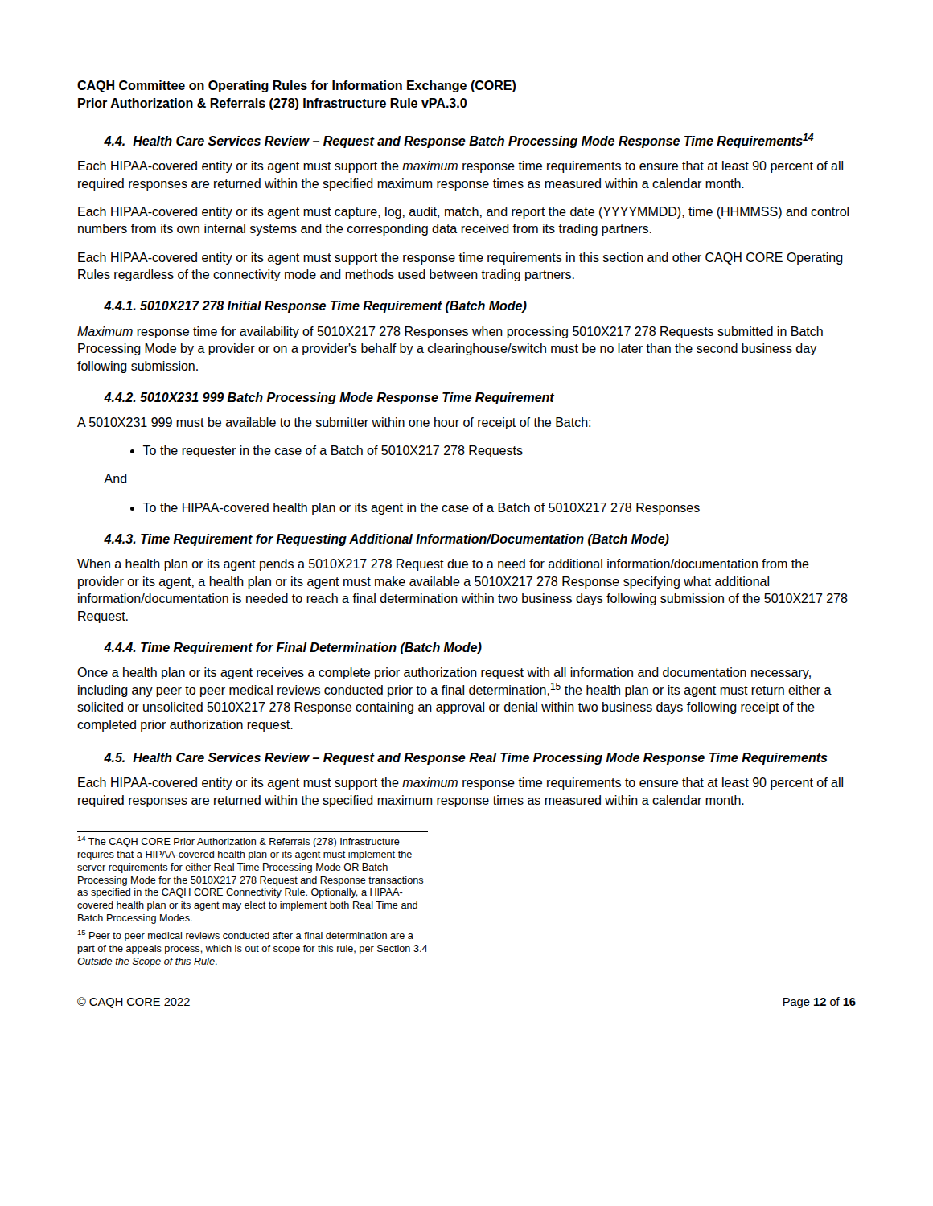CAQH Committee on Operating Rules for Information Exchange (CORE)
Prior Authorization & Referrals (278) Infrastructure Rule vPA.3.0
4.4. Health Care Services Review – Request and Response Batch Processing Mode Response Time Requirements14
Each HIPAA-covered entity or its agent must support the maximum response time requirements to ensure that at least 90 percent of all required responses are returned within the specified maximum response times as measured within a calendar month.
Each HIPAA-covered entity or its agent must capture, log, audit, match, and report the date (YYYYMMDD), time (HHMMSS) and control numbers from its own internal systems and the corresponding data received from its trading partners.
Each HIPAA-covered entity or its agent must support the response time requirements in this section and other CAQH CORE Operating Rules regardless of the connectivity mode and methods used between trading partners.
4.4.1. 5010X217 278 Initial Response Time Requirement (Batch Mode)
Maximum response time for availability of 5010X217 278 Responses when processing 5010X217 278 Requests submitted in Batch Processing Mode by a provider or on a provider's behalf by a clearinghouse/switch must be no later than the second business day following submission.
4.4.2. 5010X231 999 Batch Processing Mode Response Time Requirement
A 5010X231 999 must be available to the submitter within one hour of receipt of the Batch:
To the requester in the case of a Batch of 5010X217 278 Requests
And
To the HIPAA-covered health plan or its agent in the case of a Batch of 5010X217 278 Responses
4.4.3. Time Requirement for Requesting Additional Information/Documentation (Batch Mode)
When a health plan or its agent pends a 5010X217 278 Request due to a need for additional information/documentation from the provider or its agent, a health plan or its agent must make available a 5010X217 278 Response specifying what additional information/documentation is needed to reach a final determination within two business days following submission of the 5010X217 278 Request.
4.4.4. Time Requirement for Final Determination (Batch Mode)
Once a health plan or its agent receives a complete prior authorization request with all information and documentation necessary, including any peer to peer medical reviews conducted prior to a final determination,15 the health plan or its agent must return either a solicited or unsolicited 5010X217 278 Response containing an approval or denial within two business days following receipt of the completed prior authorization request.
4.5. Health Care Services Review – Request and Response Real Time Processing Mode Response Time Requirements
Each HIPAA-covered entity or its agent must support the maximum response time requirements to ensure that at least 90 percent of all required responses are returned within the specified maximum response times as measured within a calendar month.
14 The CAQH CORE Prior Authorization & Referrals (278) Infrastructure requires that a HIPAA-covered health plan or its agent must implement the server requirements for either Real Time Processing Mode OR Batch Processing Mode for the 5010X217 278 Request and Response transactions as specified in the CAQH CORE Connectivity Rule. Optionally, a HIPAA-covered health plan or its agent may elect to implement both Real Time and Batch Processing Modes.
15 Peer to peer medical reviews conducted after a final determination are a part of the appeals process, which is out of scope for this rule, per Section 3.4 Outside the Scope of this Rule.
© CAQH CORE 2022 Page 12 of 16